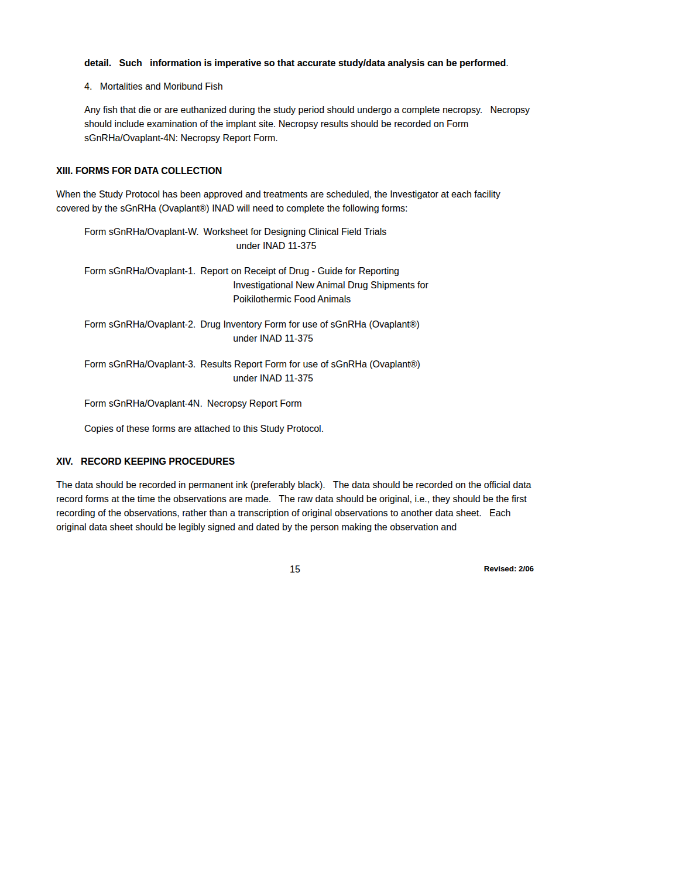detail. Such information is imperative so that accurate study/data analysis can be performed.
4. Mortalities and Moribund Fish
Any fish that die or are euthanized during the study period should undergo a complete necropsy. Necropsy should include examination of the implant site. Necropsy results should be recorded on Form sGnRHa/Ovaplant-4N: Necropsy Report Form.
XIII. FORMS FOR DATA COLLECTION
When the Study Protocol has been approved and treatments are scheduled, the Investigator at each facility covered by the sGnRHa (Ovaplant®) INAD will need to complete the following forms:
Form sGnRHa/Ovaplant-W.
Worksheet for Designing Clinical Field Trials
under INAD 11-375
Form sGnRHa/Ovaplant-1.
Report on Receipt of Drug - Guide for Reporting
Investigational New Animal Drug Shipments for
Poikilothermic Food Animals
Form sGnRHa/Ovaplant-2.
Drug Inventory Form for use of sGnRHa (Ovaplant®)
under INAD 11-375
Form sGnRHa/Ovaplant-3.
Results Report Form for use of sGnRHa (Ovaplant®)
under INAD 11-375
Form sGnRHa/Ovaplant-4N.
Necropsy Report Form
Copies of these forms are attached to this Study Protocol.
XIV. RECORD KEEPING PROCEDURES
The data should be recorded in permanent ink (preferably black). The data should be recorded on the official data record forms at the time the observations are made. The raw data should be original, i.e., they should be the first recording of the observations, rather than a transcription of original observations to another data sheet. Each original data sheet should be legibly signed and dated by the person making the observation and
15 Revised: 2/06